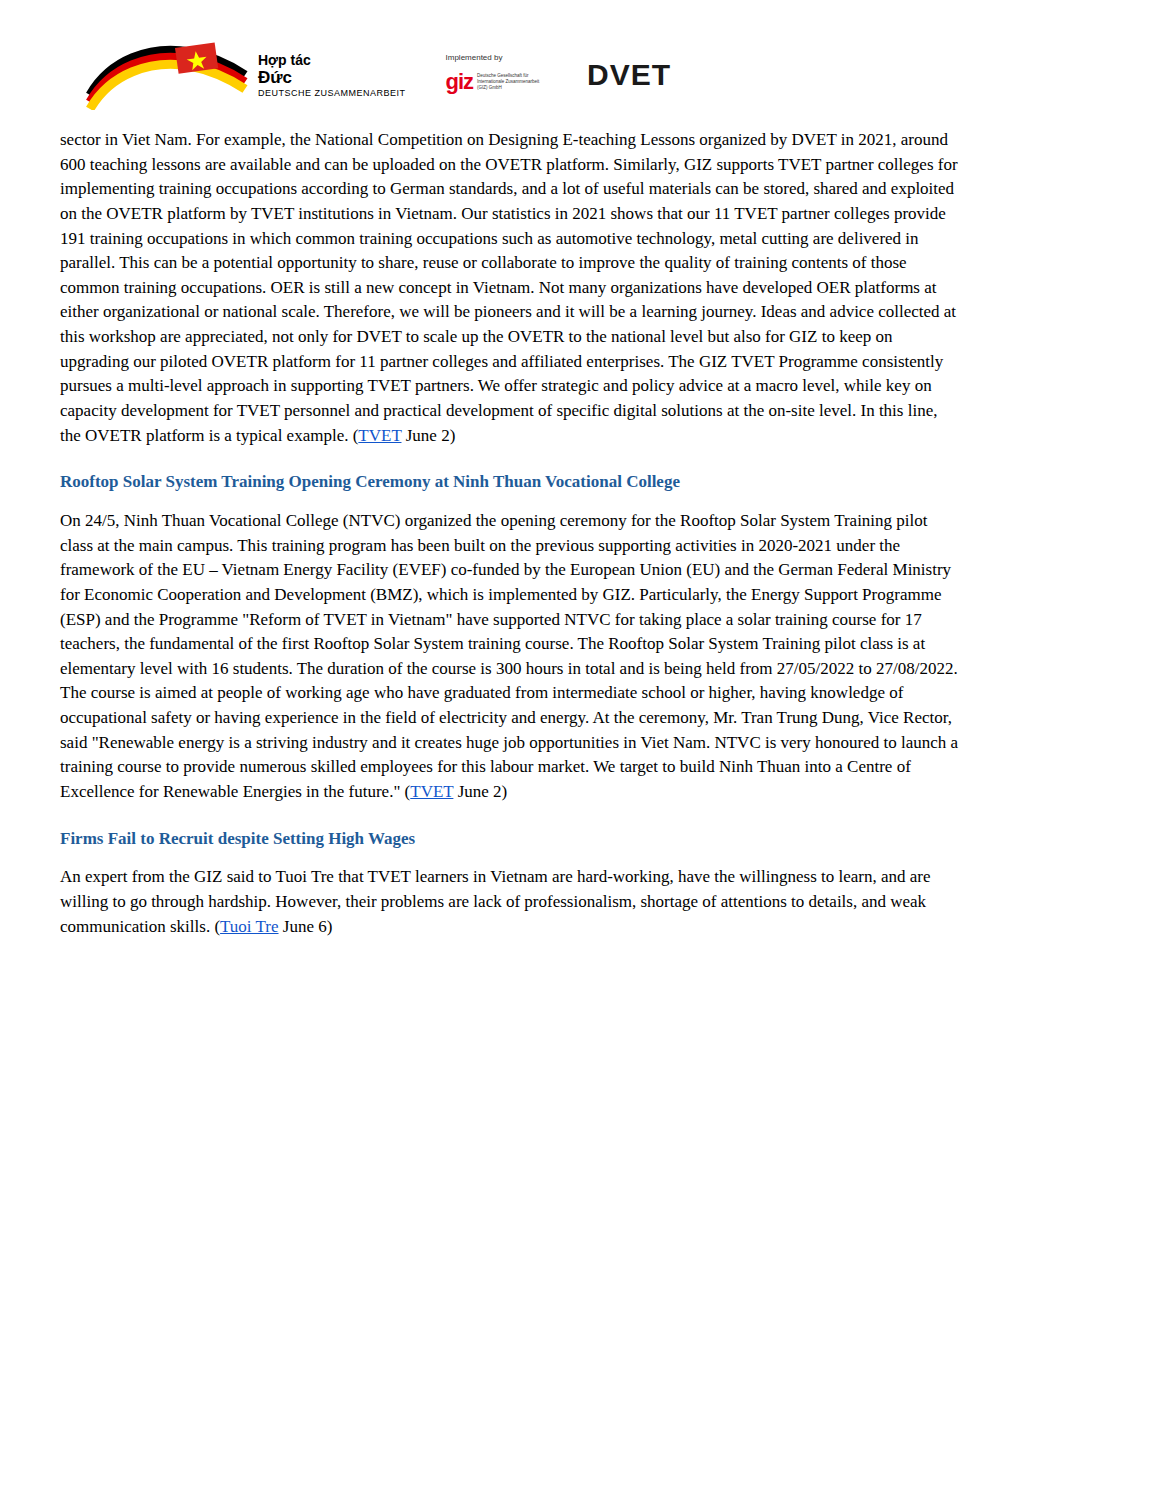Hợp tác
Đức
Deutsche Zusammenarbeit
Implemented by
giz Deutsche Gesellschaft für Internationale Zusammenarbeit (GIZ) GmbH
DVET
sector in Viet Nam. For example, the National Competition on Designing E-teaching Lessons organized by DVET in 2021, around 600 teaching lessons are available and can be uploaded on the OVETR platform. Similarly, GIZ supports TVET partner colleges for implementing training occupations according to German standards, and a lot of useful materials can be stored, shared and exploited on the OVETR platform by TVET institutions in Vietnam. Our statistics in 2021 shows that our 11 TVET partner colleges provide 191 training occupations in which common training occupations such as automotive technology, metal cutting are delivered in parallel. This can be a potential opportunity to share, reuse or collaborate to improve the quality of training contents of those common training occupations. OER is still a new concept in Vietnam. Not many organizations have developed OER platforms at either organizational or national scale. Therefore, we will be pioneers and it will be a learning journey. Ideas and advice collected at this workshop are appreciated, not only for DVET to scale up the OVETR to the national level but also for GIZ to keep on upgrading our piloted OVETR platform for 11 partner colleges and affiliated enterprises. The GIZ TVET Programme consistently pursues a multi-level approach in supporting TVET partners. We offer strategic and policy advice at a macro level, while key on capacity development for TVET personnel and practical development of specific digital solutions at the on-site level. In this line, the OVETR platform is a typical example. (TVET June 2)
Rooftop Solar System Training Opening Ceremony at Ninh Thuan Vocational College
On 24/5, Ninh Thuan Vocational College (NTVC) organized the opening ceremony for the Rooftop Solar System Training pilot class at the main campus. This training program has been built on the previous supporting activities in 2020-2021 under the framework of the EU – Vietnam Energy Facility (EVEF) co-funded by the European Union (EU) and the German Federal Ministry for Economic Cooperation and Development (BMZ), which is implemented by GIZ. Particularly, the Energy Support Programme (ESP) and the Programme "Reform of TVET in Vietnam" have supported NTVC for taking place a solar training course for 17 teachers, the fundamental of the first Rooftop Solar System training course. The Rooftop Solar System Training pilot class is at elementary level with 16 students. The duration of the course is 300 hours in total and is being held from 27/05/2022 to 27/08/2022. The course is aimed at people of working age who have graduated from intermediate school or higher, having knowledge of occupational safety or having experience in the field of electricity and energy. At the ceremony, Mr. Tran Trung Dung, Vice Rector, said "Renewable energy is a striving industry and it creates huge job opportunities in Viet Nam. NTVC is very honoured to launch a training course to provide numerous skilled employees for this labour market. We target to build Ninh Thuan into a Centre of Excellence for Renewable Energies in the future." (TVET June 2)
Firms Fail to Recruit despite Setting High Wages
An expert from the GIZ said to Tuoi Tre that TVET learners in Vietnam are hard-working, have the willingness to learn, and are willing to go through hardship. However, their problems are lack of professionalism, shortage of attentions to details, and weak communication skills. (Tuoi Tre June 6)